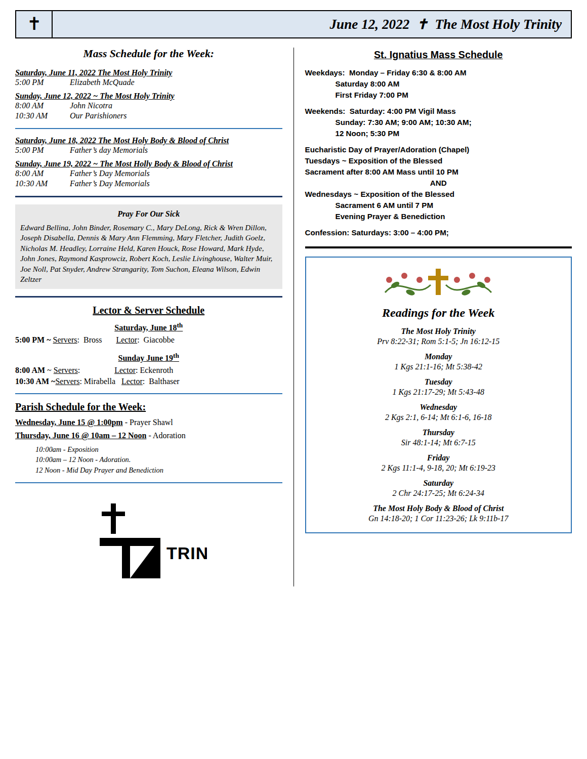✝
June 12, 2022 ✝ The Most Holy Trinity
Mass Schedule for the Week:
Saturday, June 11, 2022 The Most Holy Trinity
| 5:00 PM | Elizabeth McQuade |
Sunday, June 12, 2022 ~ The Most Holy Trinity
| 8:00 AM | John Nicotra |
| 10:30 AM | Our Parishioners |
Saturday, June 18, 2022 The Most Holy Body & Blood of Christ
| 5:00 PM | Father’s day Memorials |
Sunday, June 19, 2022 ~ The Most Holly Body & Blood of Christ
| 8:00 AM | Father’s Day Memorials |
| 10:30 AM | Father’s Day Memorials |
Pray For Our Sick
Edward Bellina, John Binder, Rosemary C., Mary DeLong, Rick & Wren Dillon, Joseph Disabella, Dennis & Mary Ann Flemming, Mary Fletcher, Judith Goelz, Nicholas M. Headley, Lorraine Held, Karen Houck, Rose Howard, Mark Hyde, John Jones, Raymond Kasprowciz, Robert Koch, Leslie Livinghouse, Walter Muir, Joe Noll, Pat Snyder, Andrew Strangarity, Tom Suchon, Eleana Wilson, Edwin Zeltzer
Lector & Server Schedule
Saturday, June 18th
5:00 PM ~ Servers: Bross Lector: Giacobbe
Sunday June 19th
8:00 AM ~ Servers: Lector: Eckenroth
10:30 AM ~Servers: Mirabella Lector: Balthaser
Parish Schedule for the Week:
Wednesday, June 15 @ 1:00pm - Prayer Shawl
Thursday, June 16 @ 10am – 12 Noon - Adoration
10:00am - Exposition
10:00am – 12 Noon - Adoration.
12 Noon - Mid Day Prayer and Benediction
TRINITY
St. Ignatius Mass Schedule
Weekdays: Monday – Friday 6:30 & 8:00 AM
Saturday 8:00 AM
First Friday 7:00 PM
Weekends: Saturday: 4:00 PM Vigil Mass
Sunday: 7:30 AM; 9:00 AM; 10:30 AM;
12 Noon; 5:30 PM
Eucharistic Day of Prayer/Adoration (Chapel)
Tuesdays ~ Exposition of the Blessed
Sacrament after 8:00 AM Mass until 10 PM
AND Wednesdays ~ Exposition of the Blessed
Sacrament 6 AM until 7 PM
Evening Prayer & Benediction
Confession: Saturdays: 3:00 – 4:00 PM;
Readings for the Week
The Most Holy Trinity
Prv 8:22-31; Rom 5:1-5; Jn 16:12-15
Monday
1 Kgs 21:1-16; Mt 5:38-42
Tuesday
1 Kgs 21:17-29; Mt 5:43-48
Wednesday
2 Kgs 2:1, 6-14; Mt 6:1-6, 16-18
Thursday
Sir 48:1-14; Mt 6:7-15
Friday
2 Kgs 11:1-4, 9-18, 20; Mt 6:19-23
Saturday
2 Chr 24:17-25; Mt 6:24-34
The Most Holy Body & Blood of Christ
Gn 14:18-20; 1 Cor 11:23-26; Lk 9:11b-17